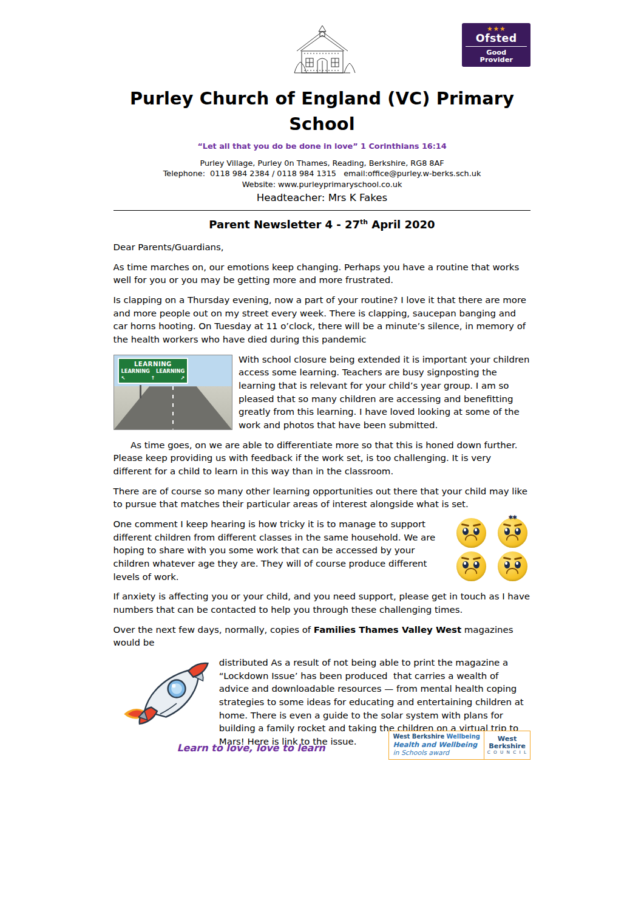★★★
Ofsted
Good
Provider
Purley Church of England (VC) Primary School
“Let all that you do be done in love” 1 Corinthians 16:14
Purley Village, Purley 0n Thames, Reading, Berkshire, RG8 8AF
Telephone: 0118 984 2384 / 0118 984 1315 email:office@purley.w-berks.sch.uk
Website: www.purleyprimaryschool.co.uk
Headteacher: Mrs K Fakes
Parent Newsletter 4 - 27th April 2020
Dear Parents/Guardians,
As time marches on, our emotions keep changing. Perhaps you have a routine that works well for you or you may be getting more and more frustrated.
Is clapping on a Thursday evening, now a part of your routine? I love it that there are more and more people out on my street every week. There is clapping, saucepan banging and car horns hooting. On Tuesday at 11 o’clock, there will be a minute’s silence, in memory of the health workers who have died during this pandemic
LEARNING
LEARNING LEARNING
↖↑↗
With school closure being extended it is important your children access some learning. Teachers are busy signposting the learning that is relevant for your child’s year group. I am so pleased that so many children are accessing and benefitting greatly from this learning. I have loved looking at some of the work and photos that have been submitted.
As time goes, on we are able to differentiate more so that this is honed down further. Please keep providing us with feedback if the work set, is too challenging. It is very different for a child to learn in this way than in the classroom.
There are of course so many other learning opportunities out there that your child may like to pursue that matches their particular areas of interest alongside what is set.
✱✱
One comment I keep hearing is how tricky it is to manage to support different children from different classes in the same household. We are hoping to share with you some work that can be accessed by your children whatever age they are. They will of course produce different levels of work.
If anxiety is affecting you or your child, and you need support, please get in touch as I have numbers that can be contacted to help you through these challenging times.
Over the next few days, normally, copies of Families Thames Valley West magazines would be
distributed As a result of not being able to print the magazine a “Lockdown Issue’ has been produced that carries a wealth of advice and downloadable resources — from mental health coping strategies to some ideas for educating and entertaining children at home. There is even a guide to the solar system with plans for building a family rocket and taking the children on a virtual trip to Mars! Here is link to the issue.
Learn to love, love to learn
West Berkshire Wellbeing
Health and Wellbeing
in Schools award
West
Berkshire
C O U N C I L